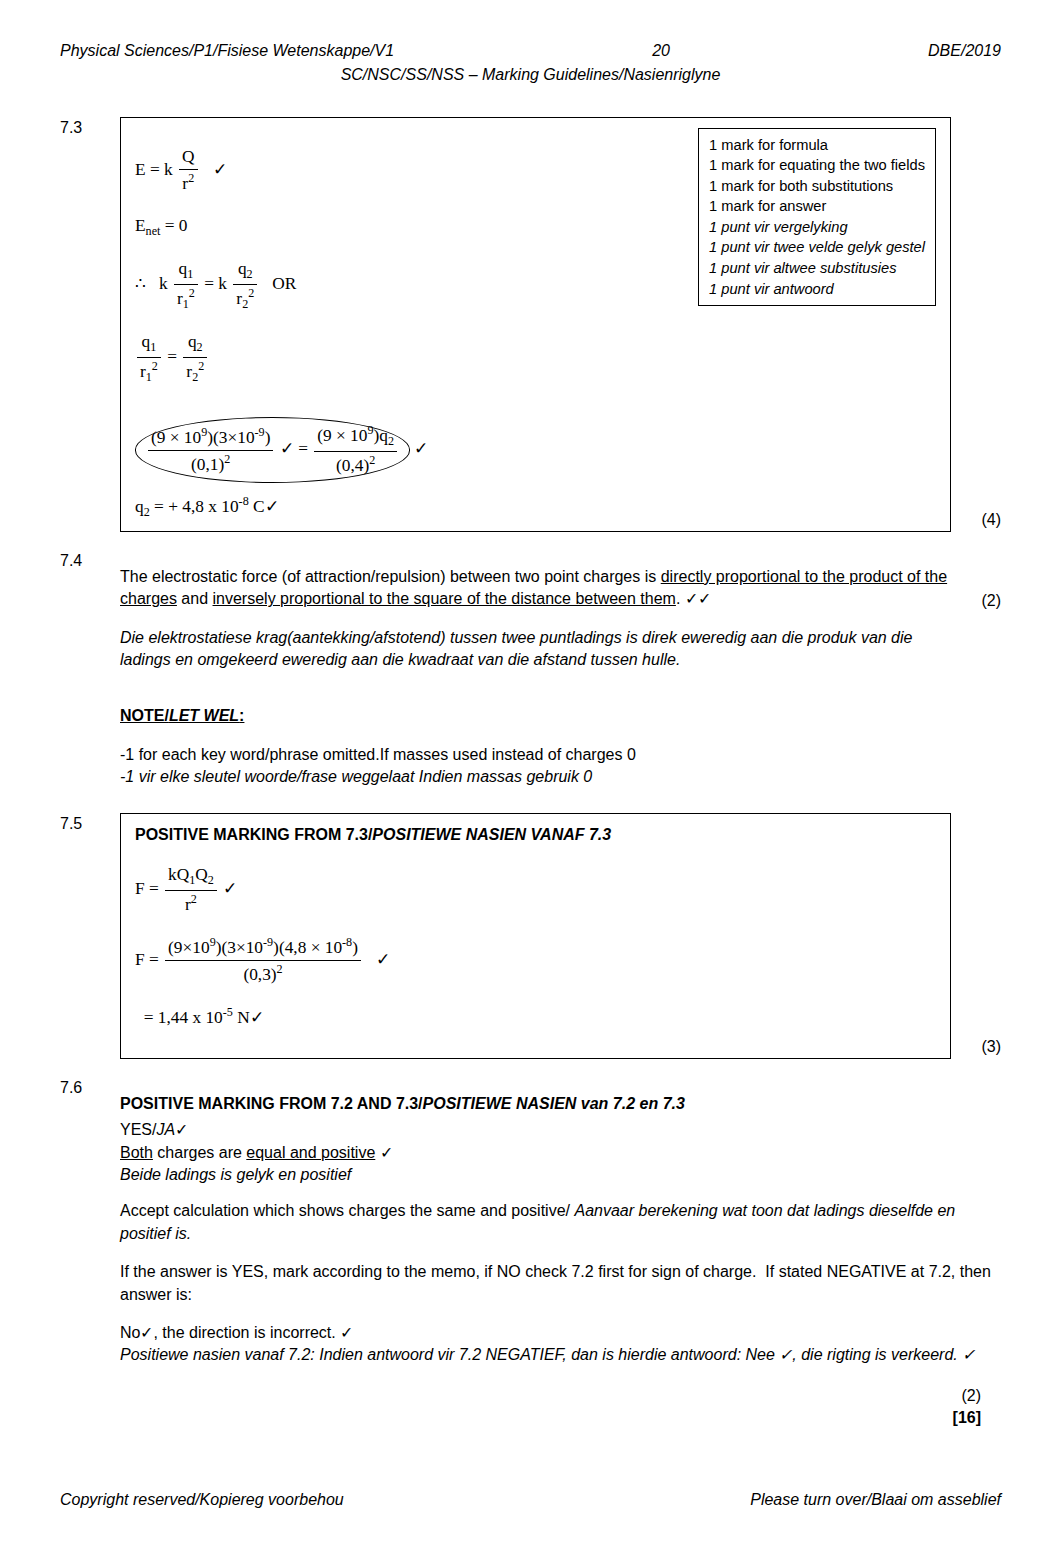Physical Sciences/P1/Fisiese Wetenskappe/V1 20 DBE/2019
SC/NSC/SS/NSS – Marking Guidelines/Nasienriglyne
7.3
E = k Qr2 ✓
Enet = 0
∴ k q1 r12 = k q2 r22 OR
q1 r12 = q2 r22
1 mark for formula
1 mark for equating the two fields
1 mark for both substitutions
1 mark for answer
1 punt vir vergelyking
1 punt vir twee velde gelyk gestel
1 punt vir altwee substitusies
1 punt vir antwoord
(9 × 109)(3×10-9)(0,1)2 ✓ = (9 × 109)q2(0,4)2 ✓
q2 = + 4,8 x 10-8 C✓
(4)
7.4
The electrostatic force (of attraction/repulsion) between two point charges is directly proportional to the product of the charges and inversely proportional to the square of the distance between them. ✓✓
Die elektrostatiese krag(aantekking/afstotend) tussen twee puntladings is direk eweredig aan die produk van die ladings en omgekeerd eweredig aan die kwadraat van die afstand tussen hulle.
(2)
NOTE/LET WEL:
-1 for each key word/phrase omitted.If masses used instead of charges 0
-1 vir elke sleutel woorde/frase weggelaat Indien massas gebruik 0
7.5
POSITIVE MARKING FROM 7.3/POSITIEWE NASIEN VANAF 7.3
F = kQ1Q2 r2 ✓
F = (9×109)(3×10-9)(4,8 × 10-8)(0,3)2 ✓
= 1,44 x 10-5 N✓
(3)
7.6
POSITIVE MARKING FROM 7.2 AND 7.3/POSITIEWE NASIEN van 7.2 en 7.3
YES/JA✓
Both charges are equal and positive ✓
Beide ladings is gelyk en positief
Accept calculation which shows charges the same and positive/ Aanvaar berekening wat toon dat ladings dieselfde en positief is.
If the answer is YES, mark according to the memo, if NO check 7.2 first for sign of charge. If stated NEGATIVE at 7.2, then answer is:
No✓, the direction is incorrect. ✓
Positiewe nasien vanaf 7.2: Indien antwoord vir 7.2 NEGATIEF, dan is hierdie antwoord: Nee ✓, die rigting is verkeerd. ✓
(2)
[16]
Copyright reserved/Kopiereg voorbehou Please turn over/Blaai om asseblief